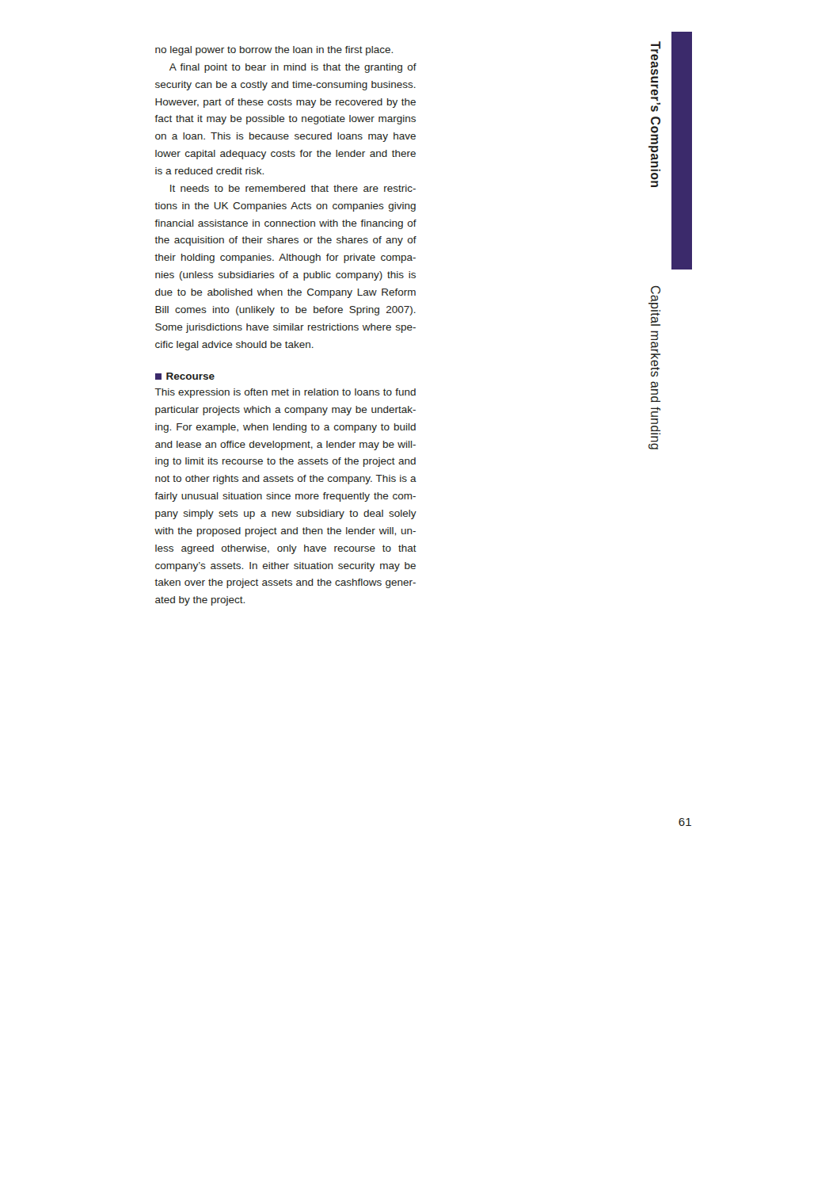Treasurer’s Companion
Capital markets and funding
no legal power to borrow the loan in the first place.
A final point to bear in mind is that the granting of security can be a costly and time-consuming business. However, part of these costs may be recovered by the fact that it may be possible to negotiate lower margins on a loan. This is because secured loans may have lower capital adequacy costs for the lender and there is a reduced credit risk.
It needs to be remembered that there are restrictions in the UK Companies Acts on companies giving financial assistance in connection with the financing of the acquisition of their shares or the shares of any of their holding companies. Although for private companies (unless subsidiaries of a public company) this is due to be abolished when the Company Law Reform Bill comes into (unlikely to be before Spring 2007). Some jurisdictions have similar restrictions where specific legal advice should be taken.
Recourse
This expression is often met in relation to loans to fund particular projects which a company may be undertaking. For example, when lending to a company to build and lease an office development, a lender may be willing to limit its recourse to the assets of the project and not to other rights and assets of the company. This is a fairly unusual situation since more frequently the company simply sets up a new subsidiary to deal solely with the proposed project and then the lender will, unless agreed otherwise, only have recourse to that company’s assets. In either situation security may be taken over the project assets and the cashflows generated by the project.
61